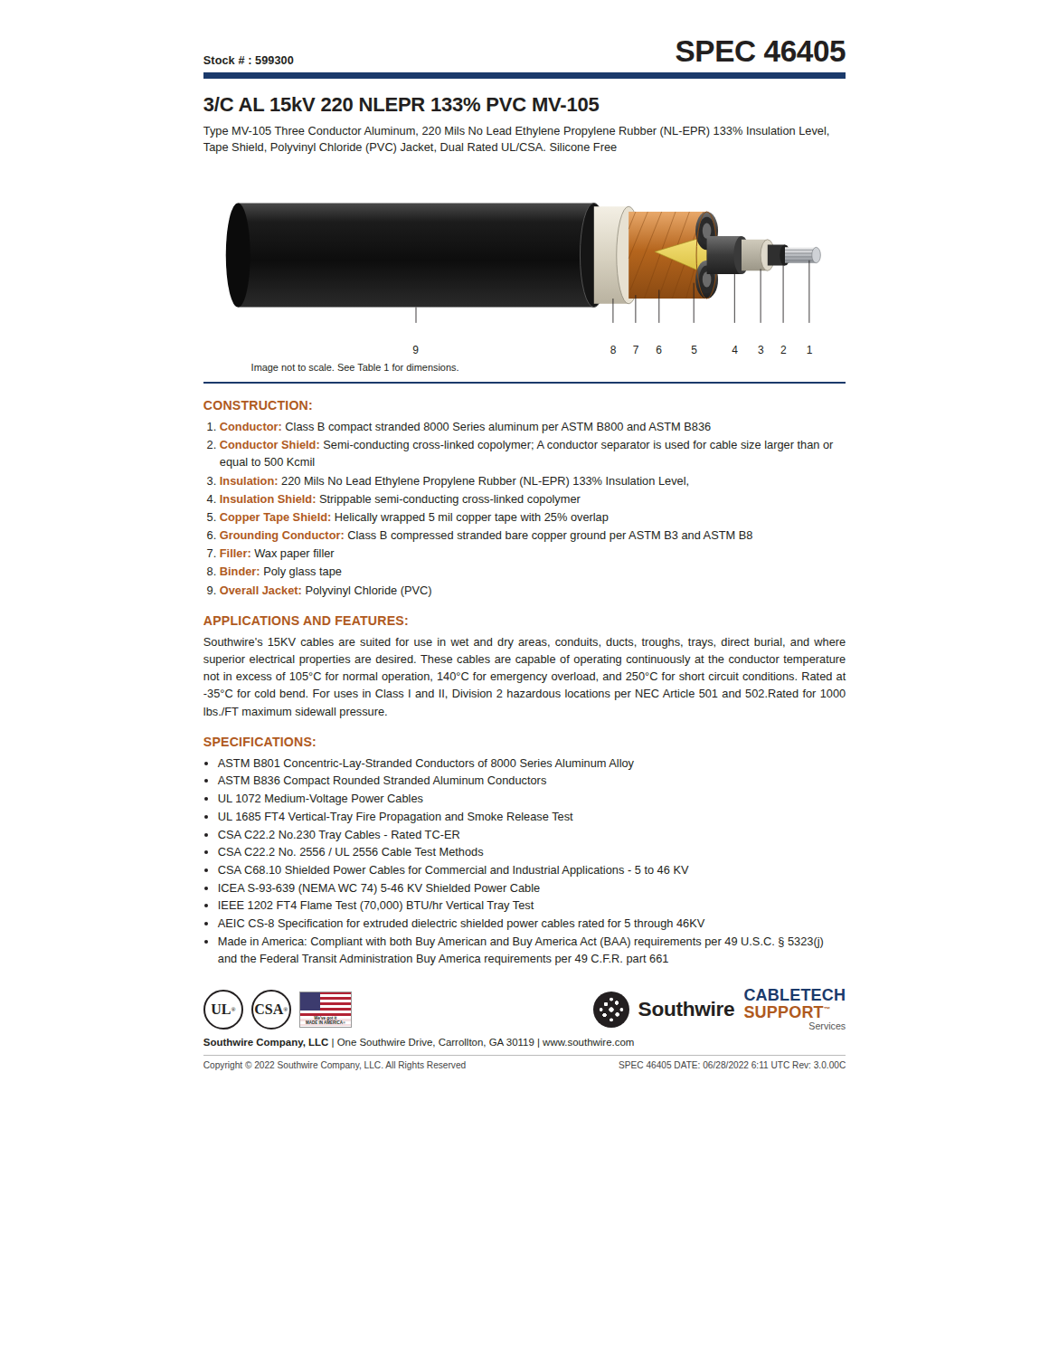Stock # : 599300
SPEC 46405
3/C AL 15kV 220 NLEPR 133% PVC MV-105
Type MV-105 Three Conductor Aluminum, 220 Mils No Lead Ethylene Propylene Rubber (NL-EPR) 133% Insulation Level, Tape Shield, Polyvinyl Chloride (PVC) Jacket, Dual Rated UL/CSA. Silicone Free
9 8 7 6 5 4 3 2 1
Image not to scale. See Table 1 for dimensions.
CONSTRUCTION:
Conductor: Class B compact stranded 8000 Series aluminum per ASTM B800 and ASTM B836
Conductor Shield: Semi-conducting cross-linked copolymer; A conductor separator is used for cable size larger than or equal to 500 Kcmil
Insulation: 220 Mils No Lead Ethylene Propylene Rubber (NL-EPR) 133% Insulation Level,
Insulation Shield: Strippable semi-conducting cross-linked copolymer
Copper Tape Shield: Helically wrapped 5 mil copper tape with 25% overlap
Grounding Conductor: Class B compressed stranded bare copper ground per ASTM B3 and ASTM B8
Filler: Wax paper filler
Binder: Poly glass tape
Overall Jacket: Polyvinyl Chloride (PVC)
APPLICATIONS AND FEATURES:
Southwire's 15KV cables are suited for use in wet and dry areas, conduits, ducts, troughs, trays, direct burial, and where superior electrical properties are desired. These cables are capable of operating continuously at the conductor temperature not in excess of 105°C for normal operation, 140°C for emergency overload, and 250°C for short circuit conditions. Rated at -35°C for cold bend. For uses in Class I and II, Division 2 hazardous locations per NEC Article 501 and 502.Rated for 1000 lbs./FT maximum sidewall pressure.
SPECIFICATIONS:
ASTM B801 Concentric-Lay-Stranded Conductors of 8000 Series Aluminum Alloy
ASTM B836 Compact Rounded Stranded Aluminum Conductors
UL 1072 Medium-Voltage Power Cables
UL 1685 FT4 Vertical-Tray Fire Propagation and Smoke Release Test
CSA C22.2 No.230 Tray Cables - Rated TC-ER
CSA C22.2 No. 2556 / UL 2556 Cable Test Methods
CSA C68.10 Shielded Power Cables for Commercial and Industrial Applications - 5 to 46 KV
ICEA S-93-639 (NEMA WC 74) 5-46 KV Shielded Power Cable
IEEE 1202 FT4 Flame Test (70,000) BTU/hr Vertical Tray Test
AEIC CS-8 Specification for extruded dielectric shielded power cables rated for 5 through 46KV
Made in America: Compliant with both Buy American and Buy America Act (BAA) requirements per 49 U.S.C. § 5323(j) and the Federal Transit Administration Buy America requirements per 49 C.F.R. part 661
UL
CSA
We've got it
MADE IN AMERICA®
Southwire
CABLETECH
SUPPORT™
Services
Southwire Company, LLC | One Southwire Drive, Carrollton, GA 30119 | www.southwire.com
Copyright © 2022 Southwire Company, LLC. All Rights Reserved
SPEC 46405 DATE: 06/28/2022 6:11 UTC Rev: 3.0.00C